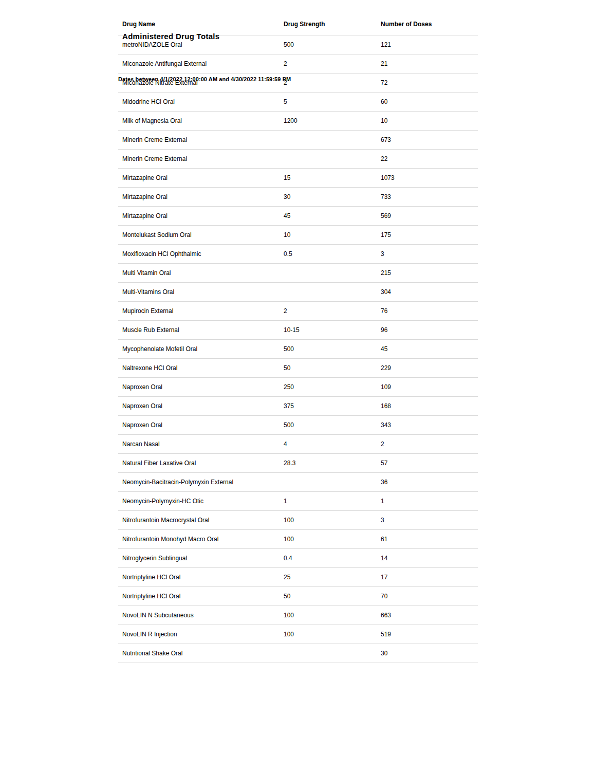Administered Drug Totals
Dates between 4/1/2022 12:00:00 AM and 4/30/2022 11:59:59 PM
| Drug Name | Drug Strength | Number of Doses |
| --- | --- | --- |
| metroNIDAZOLE Oral | 500 | 121 |
| Miconazole Antifungal External | 2 | 21 |
| Miconazole Nitrate External | 2 | 72 |
| Midodrine HCl Oral | 5 | 60 |
| Milk of Magnesia Oral | 1200 | 10 |
| Minerin Creme External | | 673 |
| Minerin Creme External | | 22 |
| Mirtazapine Oral | 15 | 1073 |
| Mirtazapine Oral | 30 | 733 |
| Mirtazapine Oral | 45 | 569 |
| Montelukast Sodium Oral | 10 | 175 |
| Moxifloxacin HCl Ophthalmic | 0.5 | 3 |
| Multi Vitamin Oral | | 215 |
| Multi-Vitamins Oral | | 304 |
| Mupirocin External | 2 | 76 |
| Muscle Rub External | 10-15 | 96 |
| Mycophenolate Mofetil Oral | 500 | 45 |
| Naltrexone HCl Oral | 50 | 229 |
| Naproxen Oral | 250 | 109 |
| Naproxen Oral | 375 | 168 |
| Naproxen Oral | 500 | 343 |
| Narcan Nasal | 4 | 2 |
| Natural Fiber Laxative Oral | 28.3 | 57 |
| Neomycin-Bacitracin-Polymyxin External | | 36 |
| Neomycin-Polymyxin-HC Otic | 1 | 1 |
| Nitrofurantoin Macrocrystal Oral | 100 | 3 |
| Nitrofurantoin Monohyd Macro Oral | 100 | 61 |
| Nitroglycerin Sublingual | 0.4 | 14 |
| Nortriptyline HCl Oral | 25 | 17 |
| Nortriptyline HCl Oral | 50 | 70 |
| NovoLIN N Subcutaneous | 100 | 663 |
| NovoLIN R Injection | 100 | 519 |
| Nutritional Shake Oral | | 30 |